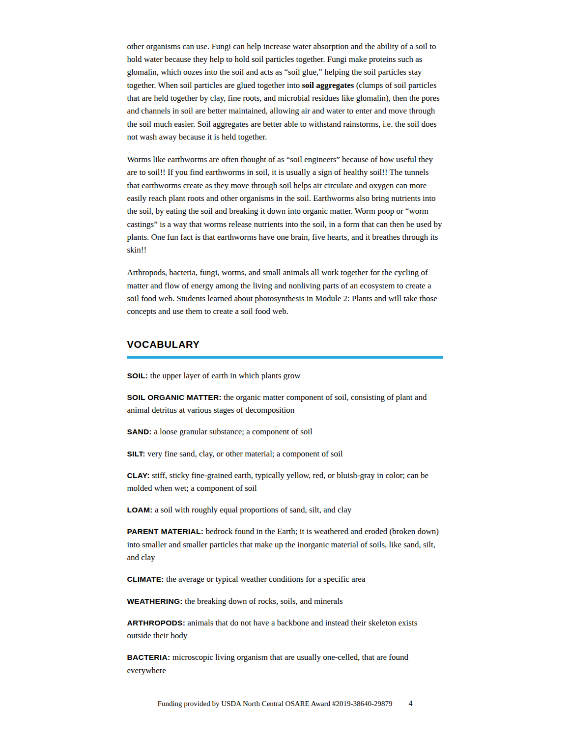other organisms can use. Fungi can help increase water absorption and the ability of a soil to hold water because they help to hold soil particles together. Fungi make proteins such as glomalin, which oozes into the soil and acts as “soil glue,” helping the soil particles stay together. When soil particles are glued together into soil aggregates (clumps of soil particles that are held together by clay, fine roots, and microbial residues like glomalin), then the pores and channels in soil are better maintained, allowing air and water to enter and move through the soil much easier. Soil aggregates are better able to withstand rainstorms, i.e. the soil does not wash away because it is held together.
Worms like earthworms are often thought of as “soil engineers” because of how useful they are to soil!! If you find earthworms in soil, it is usually a sign of healthy soil!! The tunnels that earthworms create as they move through soil helps air circulate and oxygen can more easily reach plant roots and other organisms in the soil. Earthworms also bring nutrients into the soil, by eating the soil and breaking it down into organic matter. Worm poop or “worm castings” is a way that worms release nutrients into the soil, in a form that can then be used by plants. One fun fact is that earthworms have one brain, five hearts, and it breathes through its skin!!
Arthropods, bacteria, fungi, worms, and small animals all work together for the cycling of matter and flow of energy among the living and nonliving parts of an ecosystem to create a soil food web. Students learned about photosynthesis in Module 2: Plants and will take those concepts and use them to create a soil food web.
VOCABULARY
SOIL: the upper layer of earth in which plants grow
SOIL ORGANIC MATTER: the organic matter component of soil, consisting of plant and animal detritus at various stages of decomposition
SAND: a loose granular substance; a component of soil
SILT: very fine sand, clay, or other material; a component of soil
CLAY: stiff, sticky fine-grained earth, typically yellow, red, or bluish-gray in color; can be molded when wet; a component of soil
LOAM: a soil with roughly equal proportions of sand, silt, and clay
PARENT MATERIAL: bedrock found in the Earth; it is weathered and eroded (broken down) into smaller and smaller particles that make up the inorganic material of soils, like sand, silt, and clay
CLIMATE: the average or typical weather conditions for a specific area
WEATHERING: the breaking down of rocks, soils, and minerals
ARTHROPODS: animals that do not have a backbone and instead their skeleton exists outside their body
BACTERIA: microscopic living organism that are usually one-celled, that are found everywhere
Funding provided by USDA North Central OSARE Award #2019-38640-29879 4